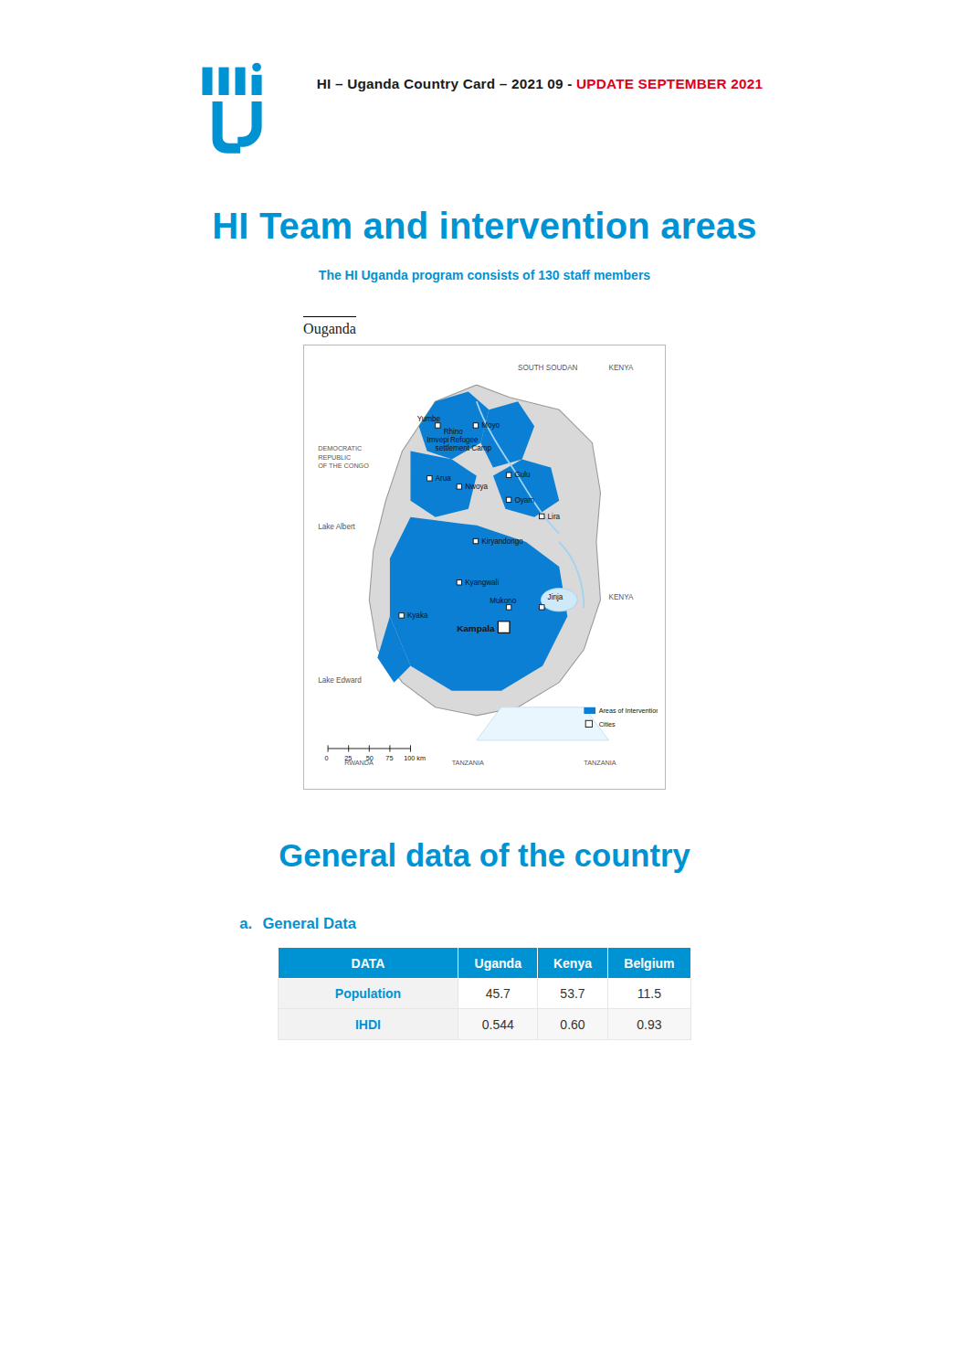HI – Uganda Country Card – 2021 09 - UPDATE SEPTEMBER 2021
HI Team and intervention areas
The HI Uganda program consists of 130 staff members
Ouganda
SOUTH SOUDAN KENYA DEMOCRATIC REPUBLIC OF THE CONGO Lake Albert Lake Edward RWANDA TANZANIA TANZANIA KENYA LAKE VICTORIA Yumbe Moyo Rhino Imvepi Refugee settlement Camp Arua Gulu Nwoya Oyam Lira Kiryandongo Kyangwali Kyaka Mukono Jinja Kampala Areas of Intervention Cities 0 25 50 75 100 km
General data of the country
a. General Data
| DATA | Uganda | Kenya | Belgium |
| --- | --- | --- | --- |
| Population | 45.7 | 53.7 | 11.5 |
| IHDI | 0.544 | 0.60 | 0.93 |